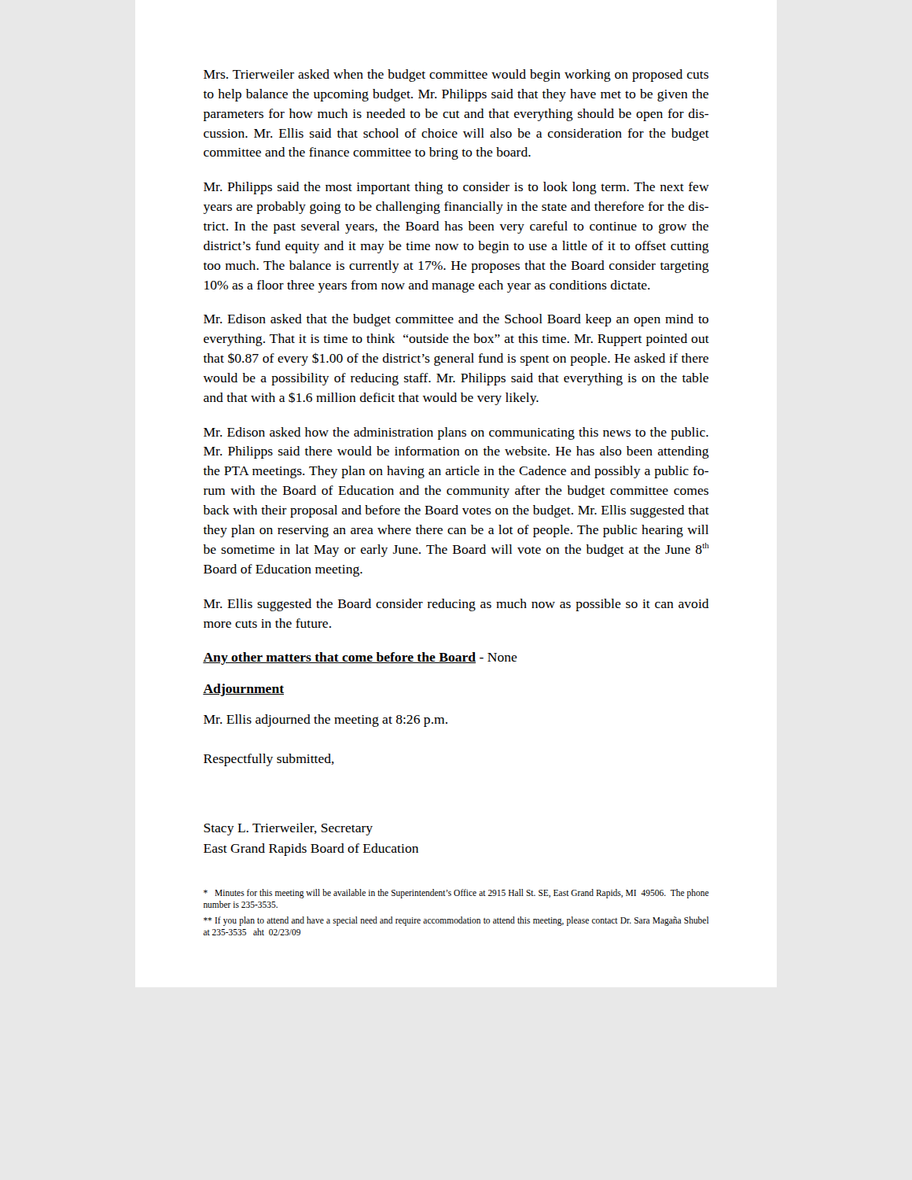Mrs. Trierweiler asked when the budget committee would begin working on proposed cuts to help balance the upcoming budget. Mr. Philipps said that they have met to be given the parameters for how much is needed to be cut and that everything should be open for discussion. Mr. Ellis said that school of choice will also be a consideration for the budget committee and the finance committee to bring to the board.
Mr. Philipps said the most important thing to consider is to look long term. The next few years are probably going to be challenging financially in the state and therefore for the district. In the past several years, the Board has been very careful to continue to grow the district’s fund equity and it may be time now to begin to use a little of it to offset cutting too much. The balance is currently at 17%. He proposes that the Board consider targeting 10% as a floor three years from now and manage each year as conditions dictate.
Mr. Edison asked that the budget committee and the School Board keep an open mind to everything. That it is time to think “outside the box” at this time. Mr. Ruppert pointed out that $0.87 of every $1.00 of the district’s general fund is spent on people. He asked if there would be a possibility of reducing staff. Mr. Philipps said that everything is on the table and that with a $1.6 million deficit that would be very likely.
Mr. Edison asked how the administration plans on communicating this news to the public. Mr. Philipps said there would be information on the website. He has also been attending the PTA meetings. They plan on having an article in the Cadence and possibly a public forum with the Board of Education and the community after the budget committee comes back with their proposal and before the Board votes on the budget. Mr. Ellis suggested that they plan on reserving an area where there can be a lot of people. The public hearing will be sometime in lat May or early June. The Board will vote on the budget at the June 8th Board of Education meeting.
Mr. Ellis suggested the Board consider reducing as much now as possible so it can avoid more cuts in the future.
Any other matters that come before the Board - None
Adjournment
Mr. Ellis adjourned the meeting at 8:26 p.m.
Respectfully submitted,
Stacy L. Trierweiler, Secretary
East Grand Rapids Board of Education
* Minutes for this meeting will be available in the Superintendent’s Office at 2915 Hall St. SE, East Grand Rapids, MI 49506. The phone number is 235-3535.
** If you plan to attend and have a special need and require accommodation to attend this meeting, please contact Dr. Sara Magaña Shubel at 235-3535 aht 02/23/09